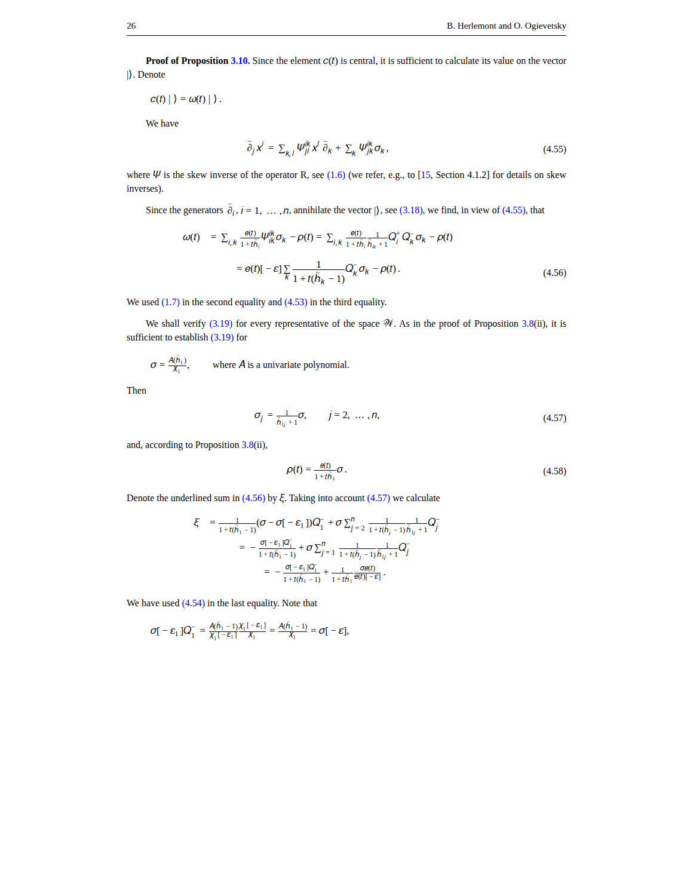26 B. Herlemont and O. Ogievetsky
Proof of Proposition 3.10. Since the element c(t) is central, it is sufficient to calculate its value on the vector |⟩. Denote
c(t)|⟩ = ω(t)|⟩.
We have
∂¯j xi = ∑k,l Ψjlik xl ∂¯k + ∑k Ψjkik σk,
(4.55)
where Ψ is the skew inverse of the operator R, see (1.6) (we refer, e.g., to [15, Section 4.1.2] for details on skew inverses).
Since the generators ∂¯i, i=1,…,n, annihilate the vector |⟩, see (3.18), we find, in view of (4.55), that
ω(t) = ∑i,k e(t) 1+th~i Ψikik σk −ρ(t) = ∑i,k e(t) 1+th~i 1 h~ik+1 Qi+ Qk− σk −ρ(t)
= e(t) [−ε] ∑k 1 1+t(h~k−1) Qk− σk −ρ(t).
(4.56)
We used (1.7) in the second equality and (4.53) in the third equality.
We shall verify (3.19) for every representative of the space 𝒲. As in the proof of Proposition 3.8(ii), it is sufficient to establish (3.19) for
σ= A(h~1) χ1 , where A is a univariate polynomial.
Then
σj = 1 h~1j+1 σ, j=2,…,n,
(4.57)
and, according to Proposition 3.8(ii),
ρ(t) = e(t) 1+th~1 σ.
(4.58)
Denote the underlined sum in (4.56) by ξ. Taking into account (4.57) we calculate
ξ = 1 1+t(h~1−1) (σ−σ[−ε1]) Q1− + σ ∑j=2n 1 1+t(h~j−1) 1 h~1j+1 Qj− = − σ[−ε1]Q1− 1+t(h~1−1) + σ ∑j=1n 1 1+t(h~j−1) 1 h~1j+1 Qj− = − σ[−ε1]Q1− 1+t(h~1−1) + 1 1+th~1 σe(t) e(t)[−ε] .
We have used (4.54) in the last equality. Note that
σ[−ε1] Q1− = A(h~1−1) χ1[−ε1] χ1[−ε1] χ1 = A(h~1−1) χ1 = σ[−ε],